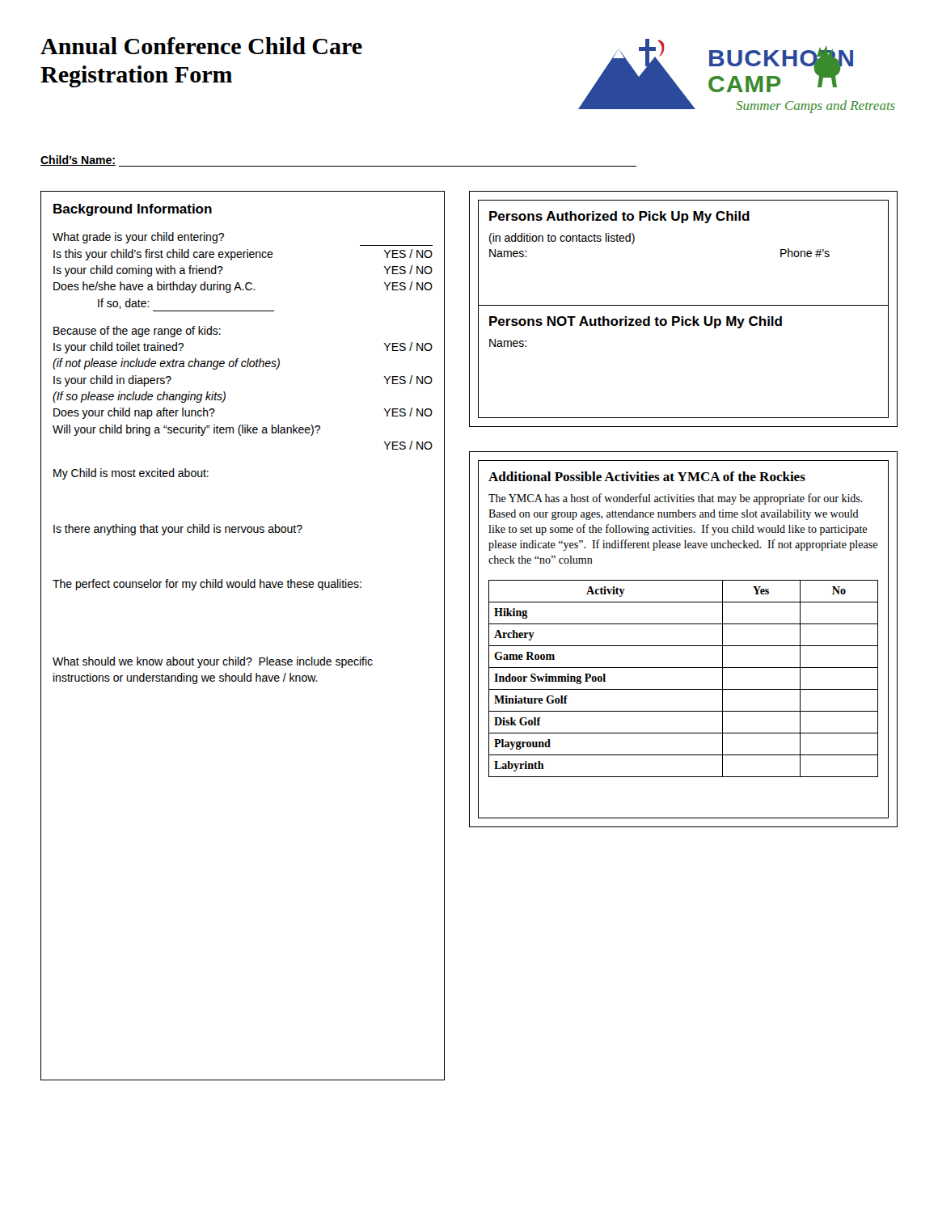Annual Conference Child Care Registration Form
BUCKHORN CAMP Summer Camps and Retreats
Child’s Name:
Background Information
What grade is your child entering?
Is this your child’s first child care experience YES / NO
Is your child coming with a friend? YES / NO
Does he/she have a birthday during A.C. YES / NO
If so, date:
Because of the age range of kids:
Is your child toilet trained? YES / NO
(if not please include extra change of clothes)
Is your child in diapers? YES / NO
(If so please include changing kits)
Does your child nap after lunch? YES / NO
Will your child bring a “security” item (like a blankee)?
YES / NO
My Child is most excited about:
Is there anything that your child is nervous about?
The perfect counselor for my child would have these qualities:
What should we know about your child? Please include specific instructions or understanding we should have / know.
Persons Authorized to Pick Up My Child
(in addition to contacts listed)
Names: Phone #’s
Persons NOT Authorized to Pick Up My Child
Names:
Additional Possible Activities at YMCA of the Rockies
The YMCA has a host of wonderful activities that may be appropriate for our kids. Based on our group ages, attendance numbers and time slot availability we would like to set up some of the following activities. If you child would like to participate please indicate “yes”. If indifferent please leave unchecked. If not appropriate please check the “no” column
| Activity | Yes | No |
| --- | --- | --- |
| Hiking | | |
| Archery | | |
| Game Room | | |
| Indoor Swimming Pool | | |
| Miniature Golf | | |
| Disk Golf | | |
| Playground | | |
| Labyrinth | | |